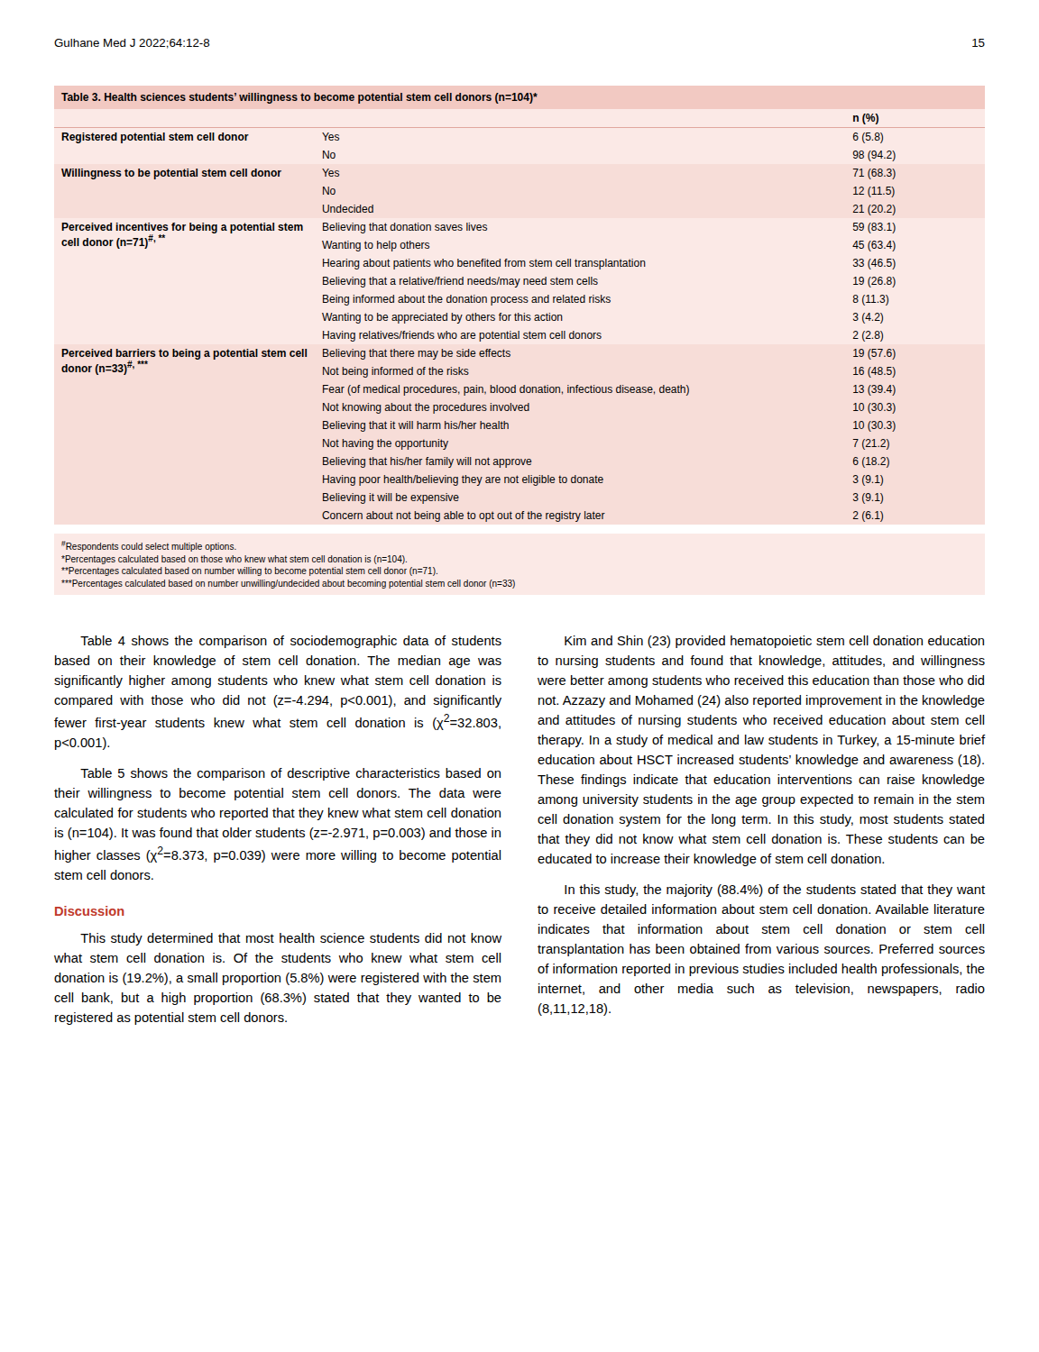Gulhane Med J 2022;64:12-8 15
Table 3. Health sciences students’ willingness to become potential stem cell donors (n=104)*
| | | n (%) |
| --- | --- | --- |
| Registered potential stem cell donor | Yes | 6 (5.8) |
| No | 98 (94.2) |
| Willingness to be potential stem cell donor | Yes | 71 (68.3) |
| No | 12 (11.5) |
| Undecided | 21 (20.2) |
| Perceived incentives for being a potential stem cell donor (n=71) #, ** | Believing that donation saves lives | 59 (83.1) |
| Wanting to help others | 45 (63.4) |
| Hearing about patients who benefited from stem cell transplantation | 33 (46.5) |
| Believing that a relative/friend needs/may need stem cells | 19 (26.8) |
| Being informed about the donation process and related risks | 8 (11.3) |
| Wanting to be appreciated by others for this action | 3 (4.2) |
| Having relatives/friends who are potential stem cell donors | 2 (2.8) |
| Perceived barriers to being a potential stem cell donor (n=33) #, *** | Believing that there may be side effects | 19 (57.6) |
| Not being informed of the risks | 16 (48.5) |
| Fear (of medical procedures, pain, blood donation, infectious disease, death) | 13 (39.4) |
| Not knowing about the procedures involved | 10 (30.3) |
| Believing that it will harm his/her health | 10 (30.3) |
| Not having the opportunity | 7 (21.2) |
| Believing that his/her family will not approve | 6 (18.2) |
| Having poor health/believing they are not eligible to donate | 3 (9.1) |
| Believing it will be expensive | 3 (9.1) |
| | Concern about not being able to opt out of the registry later | 2 (6.1) |
#Respondents could select multiple options.
*Percentages calculated based on those who knew what stem cell donation is (n=104).
**Percentages calculated based on number willing to become potential stem cell donor (n=71).
***Percentages calculated based on number unwilling/undecided about becoming potential stem cell donor (n=33)
Table 4 shows the comparison of sociodemographic data of students based on their knowledge of stem cell donation. The median age was significantly higher among students who knew what stem cell donation is compared with those who did not (z=-4.294, p<0.001), and significantly fewer first-year students knew what stem cell donation is (χ2=32.803, p<0.001).
Table 5 shows the comparison of descriptive characteristics based on their willingness to become potential stem cell donors. The data were calculated for students who reported that they knew what stem cell donation is (n=104). It was found that older students (z=-2.971, p=0.003) and those in higher classes (χ2=8.373, p=0.039) were more willing to become potential stem cell donors.
Discussion
This study determined that most health science students did not know what stem cell donation is. Of the students who knew what stem cell donation is (19.2%), a small proportion (5.8%) were registered with the stem cell bank, but a high proportion (68.3%) stated that they wanted to be registered as potential stem cell donors.
Kim and Shin (23) provided hematopoietic stem cell donation education to nursing students and found that knowledge, attitudes, and willingness were better among students who received this education than those who did not. Azzazy and Mohamed (24) also reported improvement in the knowledge and attitudes of nursing students who received education about stem cell therapy. In a study of medical and law students in Turkey, a 15-minute brief education about HSCT increased students’ knowledge and awareness (18). These findings indicate that education interventions can raise knowledge among university students in the age group expected to remain in the stem cell donation system for the long term. In this study, most students stated that they did not know what stem cell donation is. These students can be educated to increase their knowledge of stem cell donation.
In this study, the majority (88.4%) of the students stated that they want to receive detailed information about stem cell donation. Available literature indicates that information about stem cell donation or stem cell transplantation has been obtained from various sources. Preferred sources of information reported in previous studies included health professionals, the internet, and other media such as television, newspapers, radio (8,11,12,18).